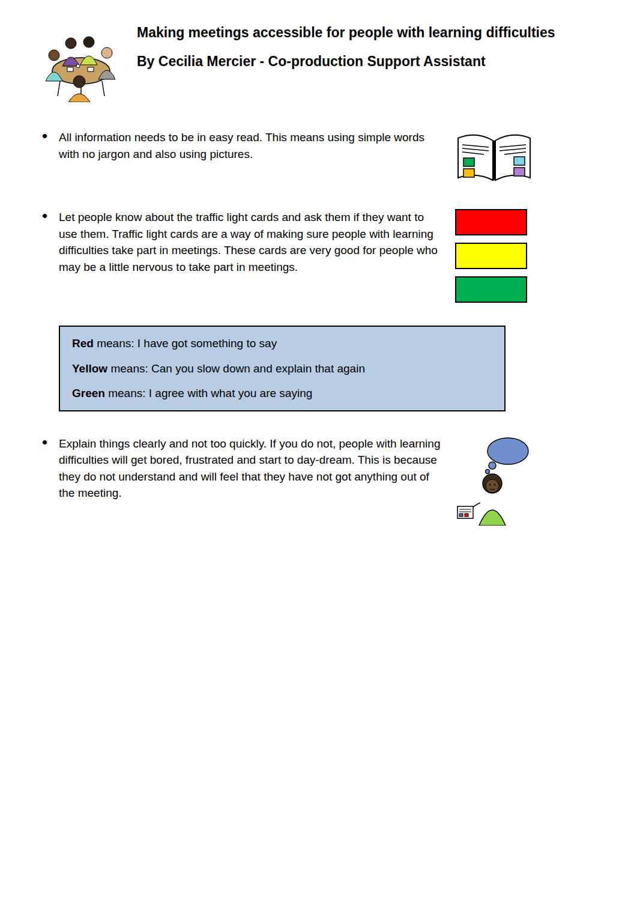Making meetings accessible for people with learning difficulties
By Cecilia Mercier - Co-production Support Assistant
All information needs to be in easy read. This means using simple words with no jargon and also using pictures.
Let people know about the traffic light cards and ask them if they want to use them. Traffic light cards are a way of making sure people with learning difficulties take part in meetings. These cards are very good for people who may be a little nervous to take part in meetings.
Red means: I have got something to say
Yellow means: Can you slow down and explain that again
Green means: I agree with what you are saying
Explain things clearly and not too quickly. If you do not, people with learning difficulties will get bored, frustrated and start to day-dream. This is because they do not understand and will feel that they have not got anything out of the meeting.